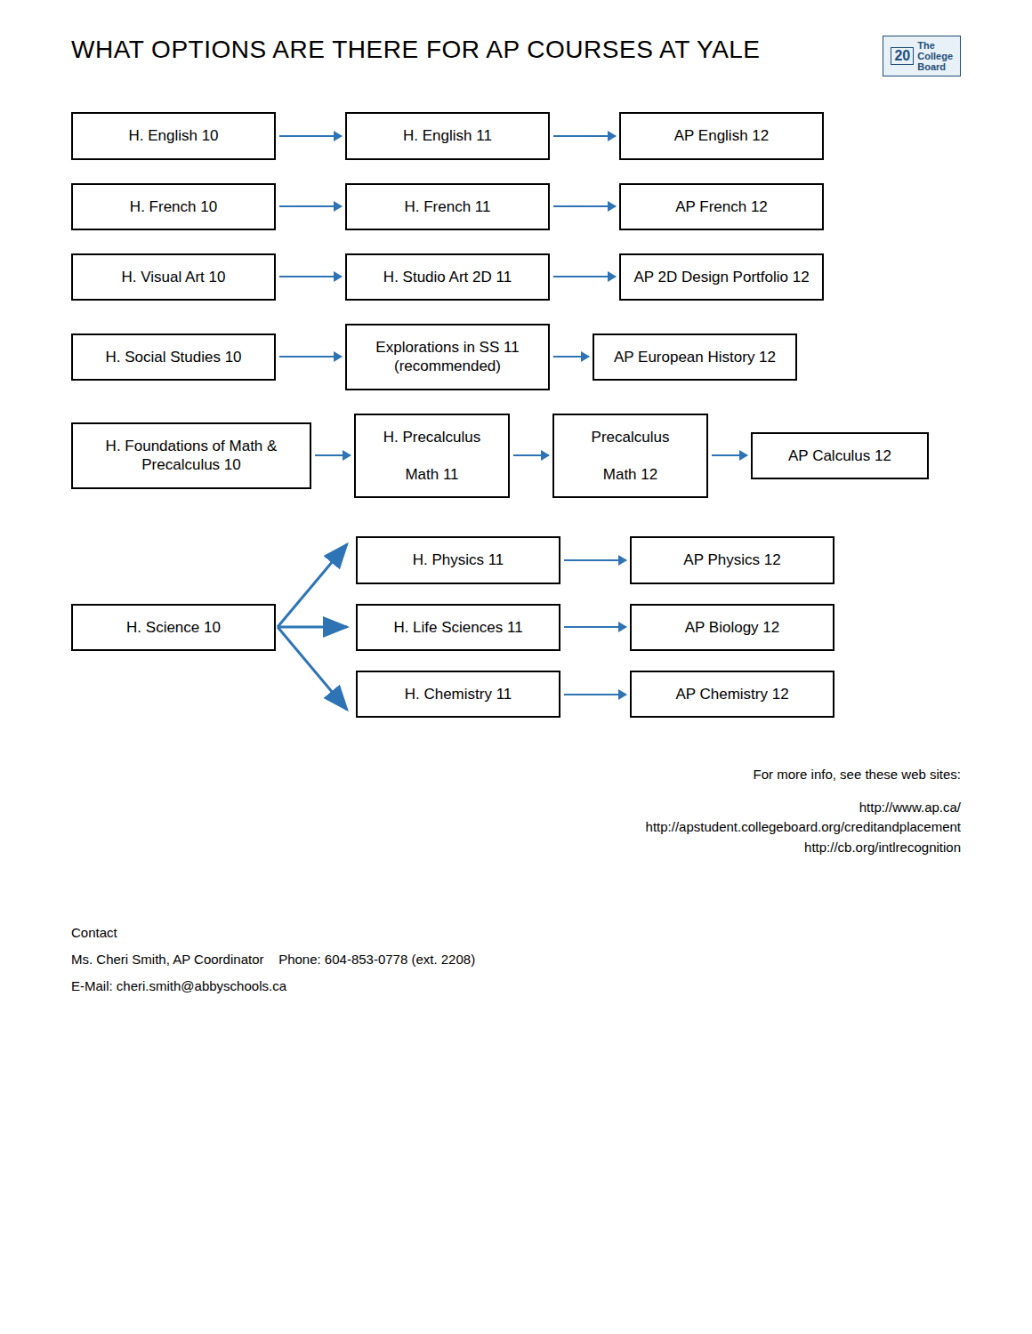What options are there for AP courses at Yale
20 The
College
Board
H. English 10
H. English 11
AP English 12
H. French 10
H. French 11
AP French 12
H. Visual Art 10
H. Studio Art 2D 11
AP 2D Design Portfolio 12
H. Social Studies 10
Explorations in SS 11 (recommended)
AP European History 12
H. Foundations of Math & Precalculus 10
H. Precalculus
Math 11
Precalculus
Math 12
AP Calculus 12
H. Science 10
H. Physics 11
AP Physics 12
H. Life Sciences 11
AP Biology 12
H. Chemistry 11
AP Chemistry 12
For more info, see these web sites:
http://www.ap.ca/
http://apstudent.collegeboard.org/creditandplacement
http://cb.org/intlrecognition
Contact
Ms. Cheri Smith, AP Coordinator Phone: 604-853-0778 (ext. 2208)
E-Mail: cheri.smith@abbyschools.ca